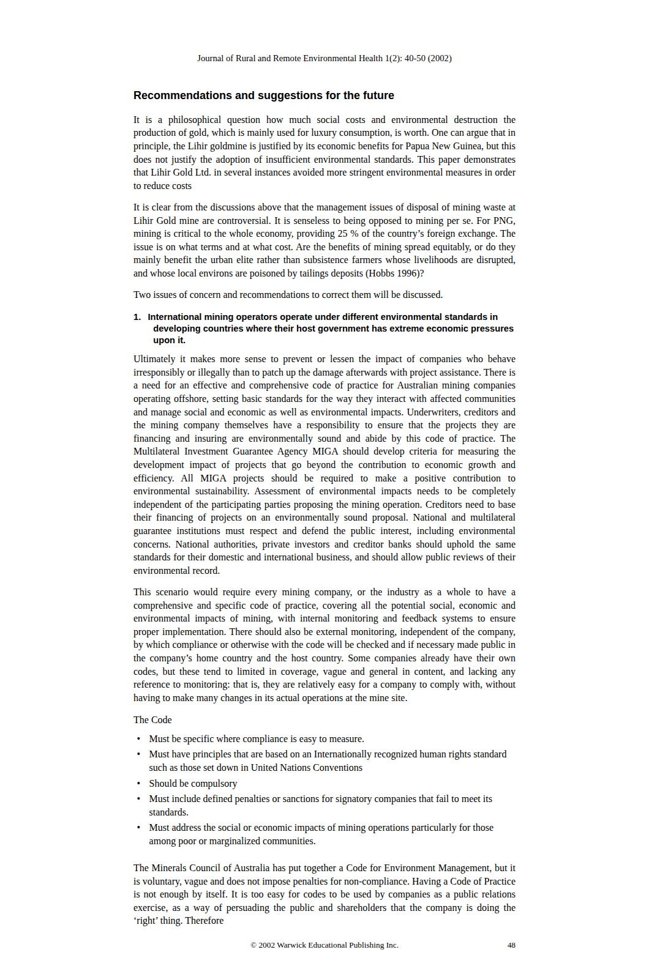Journal of Rural and Remote Environmental Health 1(2): 40-50 (2002)
Recommendations and suggestions for the future
It is a philosophical question how much social costs and environmental destruction the production of gold, which is mainly used for luxury consumption, is worth. One can argue that in principle, the Lihir goldmine is justified by its economic benefits for Papua New Guinea, but this does not justify the adoption of insufficient environmental standards. This paper demonstrates that Lihir Gold Ltd. in several instances avoided more stringent environmental measures in order to reduce costs
It is clear from the discussions above that the management issues of disposal of mining waste at Lihir Gold mine are controversial. It is senseless to being opposed to mining per se. For PNG, mining is critical to the whole economy, providing 25 % of the country’s foreign exchange. The issue is on what terms and at what cost. Are the benefits of mining spread equitably, or do they mainly benefit the urban elite rather than subsistence farmers whose livelihoods are disrupted, and whose local environs are poisoned by tailings deposits (Hobbs 1996)?
Two issues of concern and recommendations to correct them will be discussed.
1. International mining operators operate under different environmental standards in developing countries where their host government has extreme economic pressures upon it.
Ultimately it makes more sense to prevent or lessen the impact of companies who behave irresponsibly or illegally than to patch up the damage afterwards with project assistance. There is a need for an effective and comprehensive code of practice for Australian mining companies operating offshore, setting basic standards for the way they interact with affected communities and manage social and economic as well as environmental impacts. Underwriters, creditors and the mining company themselves have a responsibility to ensure that the projects they are financing and insuring are environmentally sound and abide by this code of practice. The Multilateral Investment Guarantee Agency MIGA should develop criteria for measuring the development impact of projects that go beyond the contribution to economic growth and efficiency. All MIGA projects should be required to make a positive contribution to environmental sustainability. Assessment of environmental impacts needs to be completely independent of the participating parties proposing the mining operation. Creditors need to base their financing of projects on an environmentally sound proposal. National and multilateral guarantee institutions must respect and defend the public interest, including environmental concerns. National authorities, private investors and creditor banks should uphold the same standards for their domestic and international business, and should allow public reviews of their environmental record.
This scenario would require every mining company, or the industry as a whole to have a comprehensive and specific code of practice, covering all the potential social, economic and environmental impacts of mining, with internal monitoring and feedback systems to ensure proper implementation. There should also be external monitoring, independent of the company, by which compliance or otherwise with the code will be checked and if necessary made public in the company’s home country and the host country. Some companies already have their own codes, but these tend to limited in coverage, vague and general in content, and lacking any reference to monitoring: that is, they are relatively easy for a company to comply with, without having to make many changes in its actual operations at the mine site.
The Code
Must be specific where compliance is easy to measure.
Must have principles that are based on an Internationally recognized human rights standard such as those set down in United Nations Conventions
Should be compulsory
Must include defined penalties or sanctions for signatory companies that fail to meet its standards.
Must address the social or economic impacts of mining operations particularly for those among poor or marginalized communities.
The Minerals Council of Australia has put together a Code for Environment Management, but it is voluntary, vague and does not impose penalties for non-compliance. Having a Code of Practice is not enough by itself. It is too easy for codes to be used by companies as a public relations exercise, as a way of persuading the public and shareholders that the company is doing the ‘right’ thing. Therefore
© 2002 Warwick Educational Publishing Inc.
48